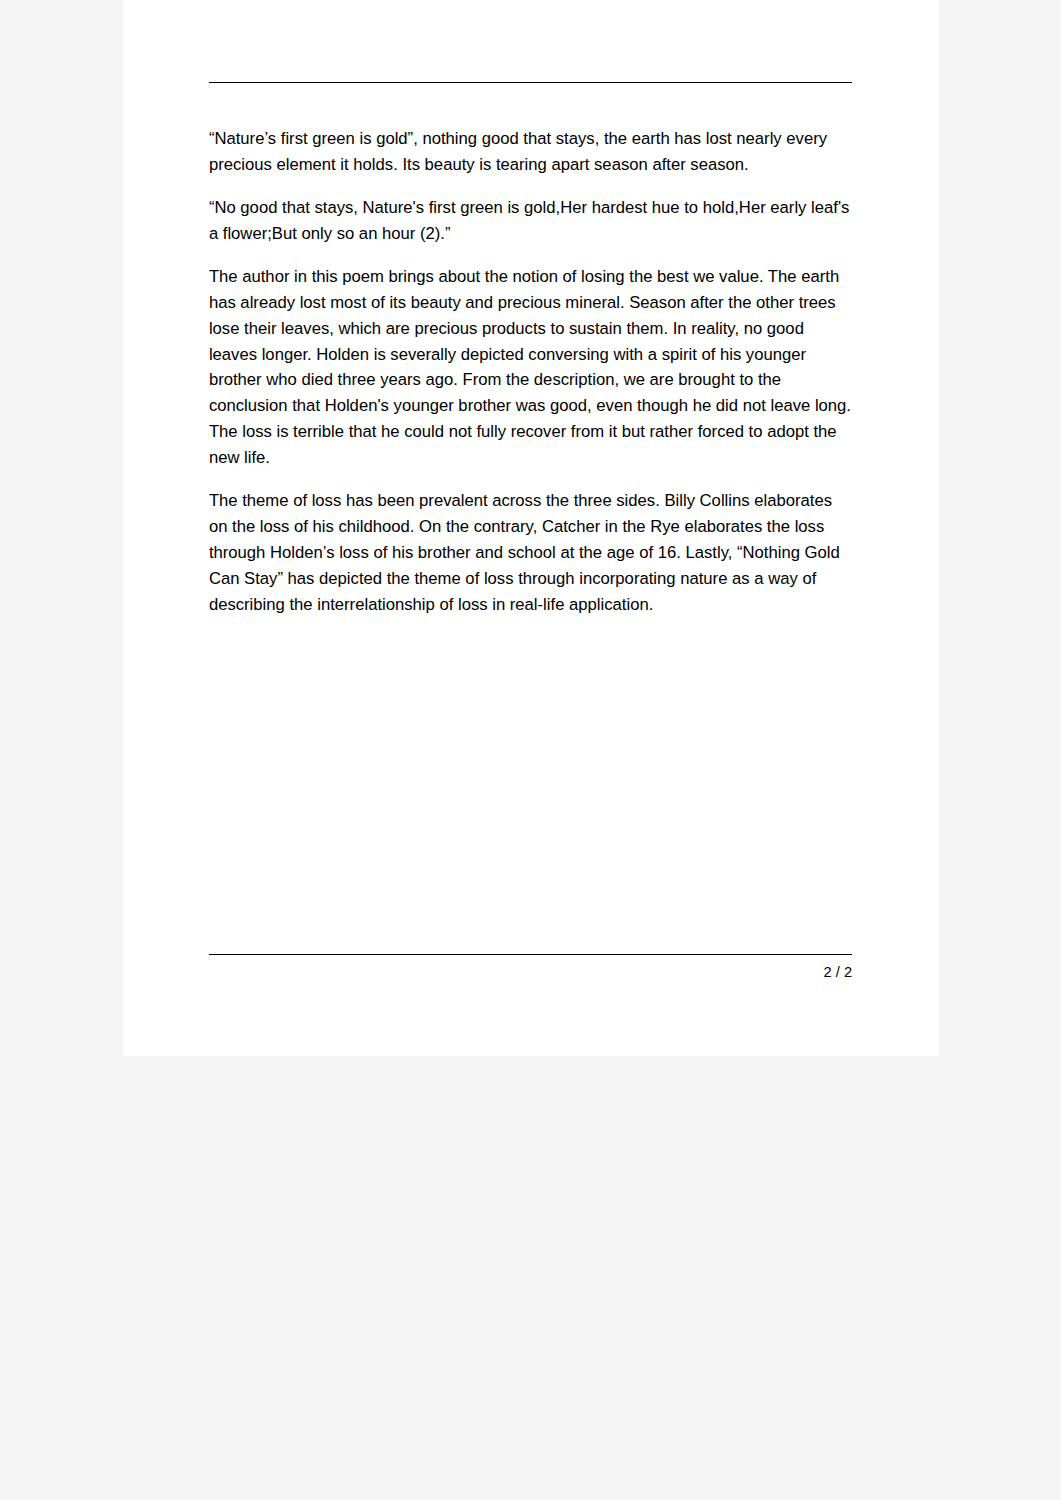“Nature’s first green is gold”, nothing good that stays, the earth has lost nearly every precious element it holds. Its beauty is tearing apart season after season.
“No good that stays, Nature's first green is gold,Her hardest hue to hold,Her early leaf's a flower;But only so an hour (2).”
The author in this poem brings about the notion of losing the best we value. The earth has already lost most of its beauty and precious mineral. Season after the other trees lose their leaves, which are precious products to sustain them. In reality, no good leaves longer. Holden is severally depicted conversing with a spirit of his younger brother who died three years ago. From the description, we are brought to the conclusion that Holden's younger brother was good, even though he did not leave long. The loss is terrible that he could not fully recover from it but rather forced to adopt the new life.
The theme of loss has been prevalent across the three sides. Billy Collins elaborates on the loss of his childhood. On the contrary, Catcher in the Rye elaborates the loss through Holden’s loss of his brother and school at the age of 16. Lastly, “Nothing Gold Can Stay” has depicted the theme of loss through incorporating nature as a way of describing the interrelationship of loss in real-life application.
2 / 2